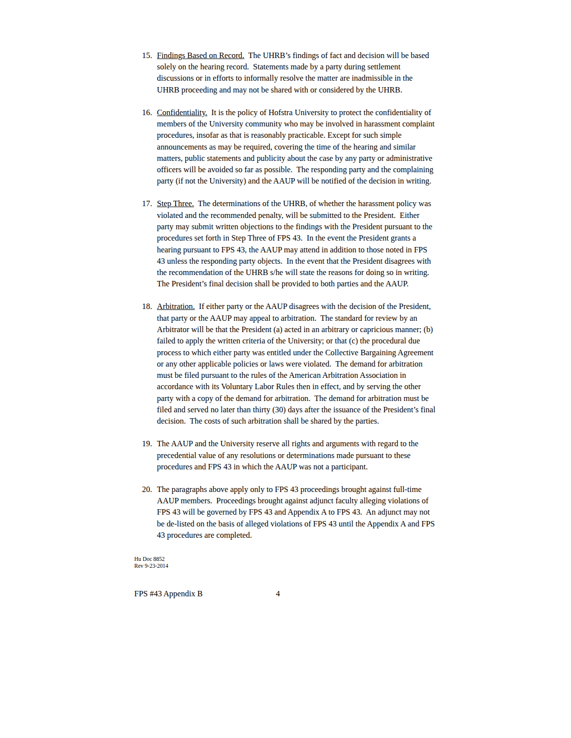Findings Based on Record. The UHRB’s findings of fact and decision will be based solely on the hearing record. Statements made by a party during settlement discussions or in efforts to informally resolve the matter are inadmissible in the UHRB proceeding and may not be shared with or considered by the UHRB.
Confidentiality. It is the policy of Hofstra University to protect the confidentiality of members of the University community who may be involved in harassment complaint procedures, insofar as that is reasonably practicable. Except for such simple announcements as may be required, covering the time of the hearing and similar matters, public statements and publicity about the case by any party or administrative officers will be avoided so far as possible. The responding party and the complaining party (if not the University) and the AAUP will be notified of the decision in writing.
Step Three. The determinations of the UHRB, of whether the harassment policy was violated and the recommended penalty, will be submitted to the President. Either party may submit written objections to the findings with the President pursuant to the procedures set forth in Step Three of FPS 43. In the event the President grants a hearing pursuant to FPS 43, the AAUP may attend in addition to those noted in FPS 43 unless the responding party objects. In the event that the President disagrees with the recommendation of the UHRB s/he will state the reasons for doing so in writing. The President’s final decision shall be provided to both parties and the AAUP.
Arbitration. If either party or the AAUP disagrees with the decision of the President, that party or the AAUP may appeal to arbitration. The standard for review by an Arbitrator will be that the President (a) acted in an arbitrary or capricious manner; (b) failed to apply the written criteria of the University; or that (c) the procedural due process to which either party was entitled under the Collective Bargaining Agreement or any other applicable policies or laws were violated. The demand for arbitration must be filed pursuant to the rules of the American Arbitration Association in accordance with its Voluntary Labor Rules then in effect, and by serving the other party with a copy of the demand for arbitration. The demand for arbitration must be filed and served no later than thirty (30) days after the issuance of the President’s final decision. The costs of such arbitration shall be shared by the parties.
The AAUP and the University reserve all rights and arguments with regard to the precedential value of any resolutions or determinations made pursuant to these procedures and FPS 43 in which the AAUP was not a participant.
The paragraphs above apply only to FPS 43 proceedings brought against full-time AAUP members. Proceedings brought against adjunct faculty alleging violations of FPS 43 will be governed by FPS 43 and Appendix A to FPS 43. An adjunct may not be de-listed on the basis of alleged violations of FPS 43 until the Appendix A and FPS 43 procedures are completed.
Hu Doc 8852
Rev 9-23-2014
FPS #43 Appendix B 4